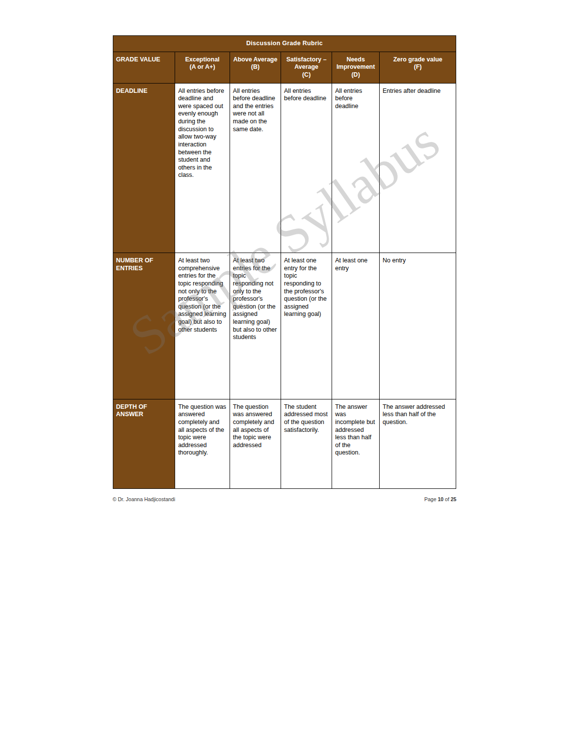Sample Syllabus
| Discussion Grade Rubric |
| GRADE VALUE | Exceptional (A or A+) | Above Average (B) | Satisfactory – Average (C) | Needs Improvement (D) | Zero grade value (F) |
| DEADLINE | All entries before deadline and were spaced out evenly enough during the discussion to allow two-way interaction between the student and others in the class. | All entries before deadline and the entries were not all made on the same date. | All entries before deadline | All entries before deadline | Entries after deadline |
| NUMBER OF ENTRIES | At least two comprehensive entries for the topic responding not only to the professor's question (or the assigned learning goal) but also to other students | At least two entries for the topic responding not only to the professor's question (or the assigned learning goal) but also to other students | At least one entry for the topic responding to the professor's question (or the assigned learning goal) | At least one entry | No entry |
| DEPTH OF ANSWER | The question was answered completely and all aspects of the topic were addressed thoroughly. | The question was answered completely and all aspects of the topic were addressed | The student addressed most of the question satisfactorily. | The answer was incomplete but addressed less than half of the question. | The answer addressed less than half of the question. |
© Dr. Joanna Hadjicostandi
Page 10 of 25